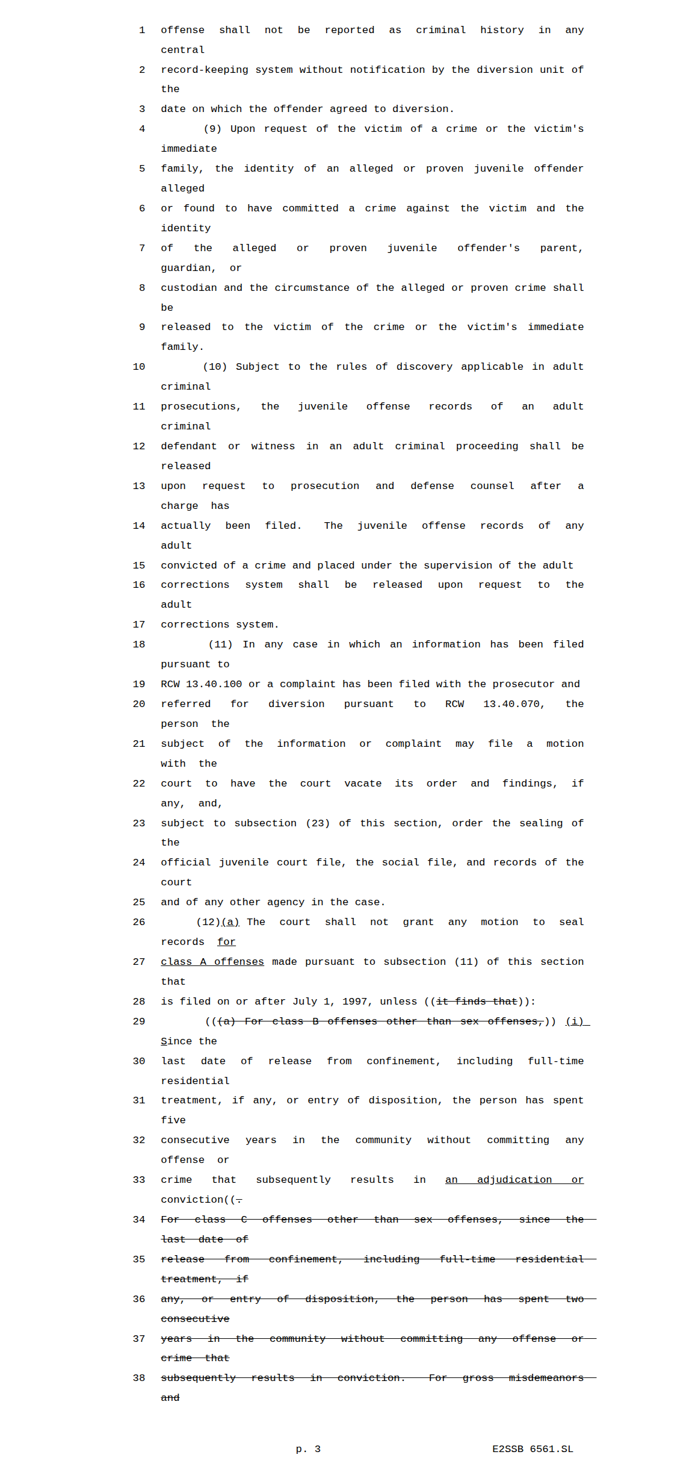1 offense shall not be reported as criminal history in any central
2 record-keeping system without notification by the diversion unit of the
3 date on which the offender agreed to diversion.
4 (9) Upon request of the victim of a crime or the victim's immediate
5 family, the identity of an alleged or proven juvenile offender alleged
6 or found to have committed a crime against the victim and the identity
7 of the alleged or proven juvenile offender's parent, guardian, or
8 custodian and the circumstance of the alleged or proven crime shall be
9 released to the victim of the crime or the victim's immediate family.
10 (10) Subject to the rules of discovery applicable in adult criminal
11 prosecutions, the juvenile offense records of an adult criminal
12 defendant or witness in an adult criminal proceeding shall be released
13 upon request to prosecution and defense counsel after a charge has
14 actually been filed. The juvenile offense records of any adult
15 convicted of a crime and placed under the supervision of the adult
16 corrections system shall be released upon request to the adult
17 corrections system.
18 (11) In any case in which an information has been filed pursuant to
19 RCW 13.40.100 or a complaint has been filed with the prosecutor and
20 referred for diversion pursuant to RCW 13.40.070, the person the
21 subject of the information or complaint may file a motion with the
22 court to have the court vacate its order and findings, if any, and,
23 subject to subsection (23) of this section, order the sealing of the
24 official juvenile court file, the social file, and records of the court
25 and of any other agency in the case.
26 (12)(a) The court shall not grant any motion to seal records for
27 class A offenses made pursuant to subsection (11) of this section that
28 is filed on or after July 1, 1997, unless ((it finds that)):
29 (((a) For class B offenses other than sex offenses,)) (i) Since the
30 last date of release from confinement, including full-time residential
31 treatment, if any, or entry of disposition, the person has spent five
32 consecutive years in the community without committing any offense or
33 crime that subsequently results in an adjudication or conviction((.
34 For class C offenses other than sex offenses, since the last date of
35 release from confinement, including full-time residential treatment, if
36 any, or entry of disposition, the person has spent two consecutive
37 years in the community without committing any offense or crime that
38 subsequently results in conviction. For gross misdemeanors and
p. 3 E2SSB 6561.SL